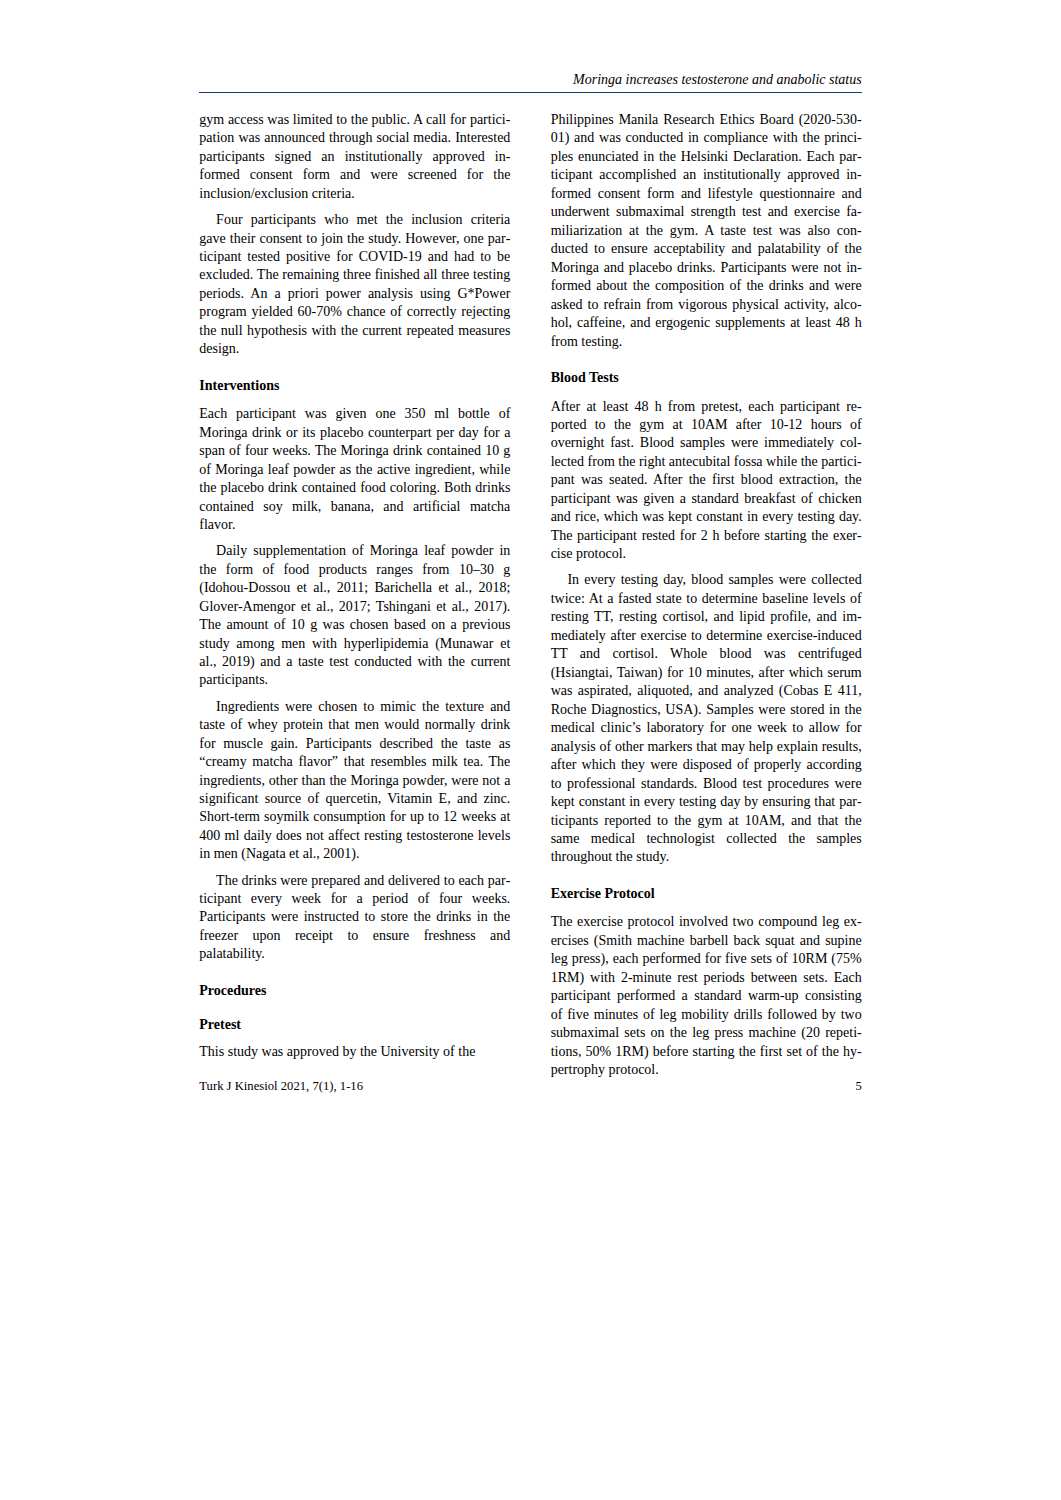Moringa increases testosterone and anabolic status
gym access was limited to the public. A call for participation was announced through social media. Interested participants signed an institutionally approved informed consent form and were screened for the inclusion/exclusion criteria.
Four participants who met the inclusion criteria gave their consent to join the study. However, one participant tested positive for COVID-19 and had to be excluded. The remaining three finished all three testing periods. An a priori power analysis using G*Power program yielded 60-70% chance of correctly rejecting the null hypothesis with the current repeated measures design.
Interventions
Each participant was given one 350 ml bottle of Moringa drink or its placebo counterpart per day for a span of four weeks. The Moringa drink contained 10 g of Moringa leaf powder as the active ingredient, while the placebo drink contained food coloring. Both drinks contained soy milk, banana, and artificial matcha flavor.
Daily supplementation of Moringa leaf powder in the form of food products ranges from 10–30 g (Idohou-Dossou et al., 2011; Barichella et al., 2018; Glover-Amengor et al., 2017; Tshingani et al., 2017). The amount of 10 g was chosen based on a previous study among men with hyperlipidemia (Munawar et al., 2019) and a taste test conducted with the current participants.
Ingredients were chosen to mimic the texture and taste of whey protein that men would normally drink for muscle gain. Participants described the taste as “creamy matcha flavor” that resembles milk tea. The ingredients, other than the Moringa powder, were not a significant source of quercetin, Vitamin E, and zinc. Short-term soymilk consumption for up to 12 weeks at 400 ml daily does not affect resting testosterone levels in men (Nagata et al., 2001).
The drinks were prepared and delivered to each participant every week for a period of four weeks. Participants were instructed to store the drinks in the freezer upon receipt to ensure freshness and palatability.
Procedures
Pretest
This study was approved by the University of the
Philippines Manila Research Ethics Board (2020-530-01) and was conducted in compliance with the principles enunciated in the Helsinki Declaration. Each participant accomplished an institutionally approved informed consent form and lifestyle questionnaire and underwent submaximal strength test and exercise familiarization at the gym. A taste test was also conducted to ensure acceptability and palatability of the Moringa and placebo drinks. Participants were not informed about the composition of the drinks and were asked to refrain from vigorous physical activity, alcohol, caffeine, and ergogenic supplements at least 48 h from testing.
Blood Tests
After at least 48 h from pretest, each participant reported to the gym at 10AM after 10-12 hours of overnight fast. Blood samples were immediately collected from the right antecubital fossa while the participant was seated. After the first blood extraction, the participant was given a standard breakfast of chicken and rice, which was kept constant in every testing day. The participant rested for 2 h before starting the exercise protocol.
In every testing day, blood samples were collected twice: At a fasted state to determine baseline levels of resting TT, resting cortisol, and lipid profile, and immediately after exercise to determine exercise-induced TT and cortisol. Whole blood was centrifuged (Hsiangtai, Taiwan) for 10 minutes, after which serum was aspirated, aliquoted, and analyzed (Cobas E 411, Roche Diagnostics, USA). Samples were stored in the medical clinic’s laboratory for one week to allow for analysis of other markers that may help explain results, after which they were disposed of properly according to professional standards. Blood test procedures were kept constant in every testing day by ensuring that participants reported to the gym at 10AM, and that the same medical technologist collected the samples throughout the study.
Exercise Protocol
The exercise protocol involved two compound leg exercises (Smith machine barbell back squat and supine leg press), each performed for five sets of 10RM (75% 1RM) with 2-minute rest periods between sets. Each participant performed a standard warm-up consisting of five minutes of leg mobility drills followed by two submaximal sets on the leg press machine (20 repetitions, 50% 1RM) before starting the first set of the hypertrophy protocol.
Turk J Kinesiol 2021, 7(1), 1-16
5